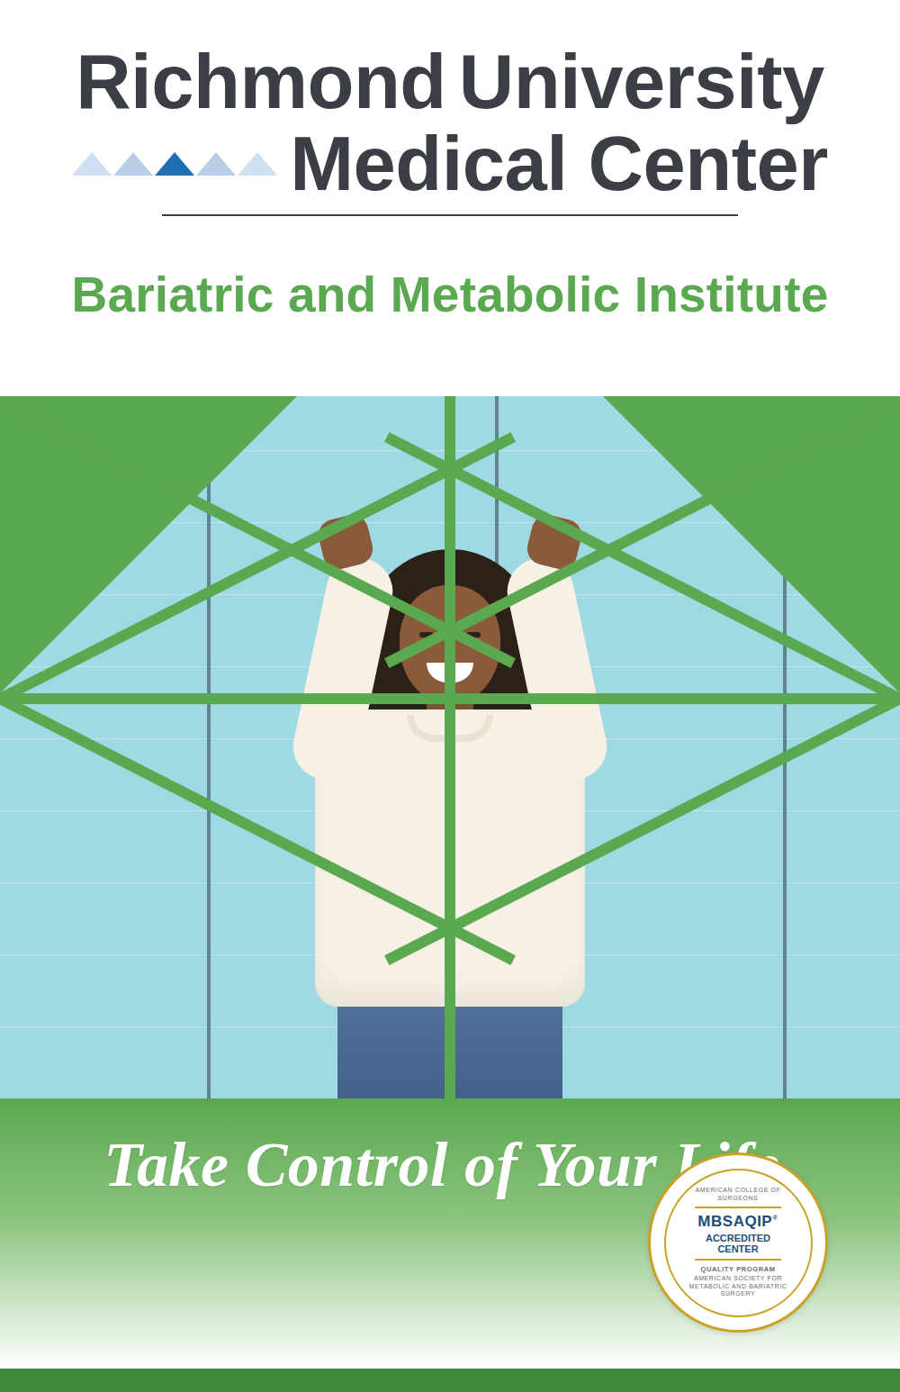Richmond University
Medical Center
Bariatric and Metabolic Institute
Take Control of Your Life.
American College of Surgeons
MBSAQIP®
Accredited
Center
Quality Program
American Society for Metabolic and Bariatric Surgery